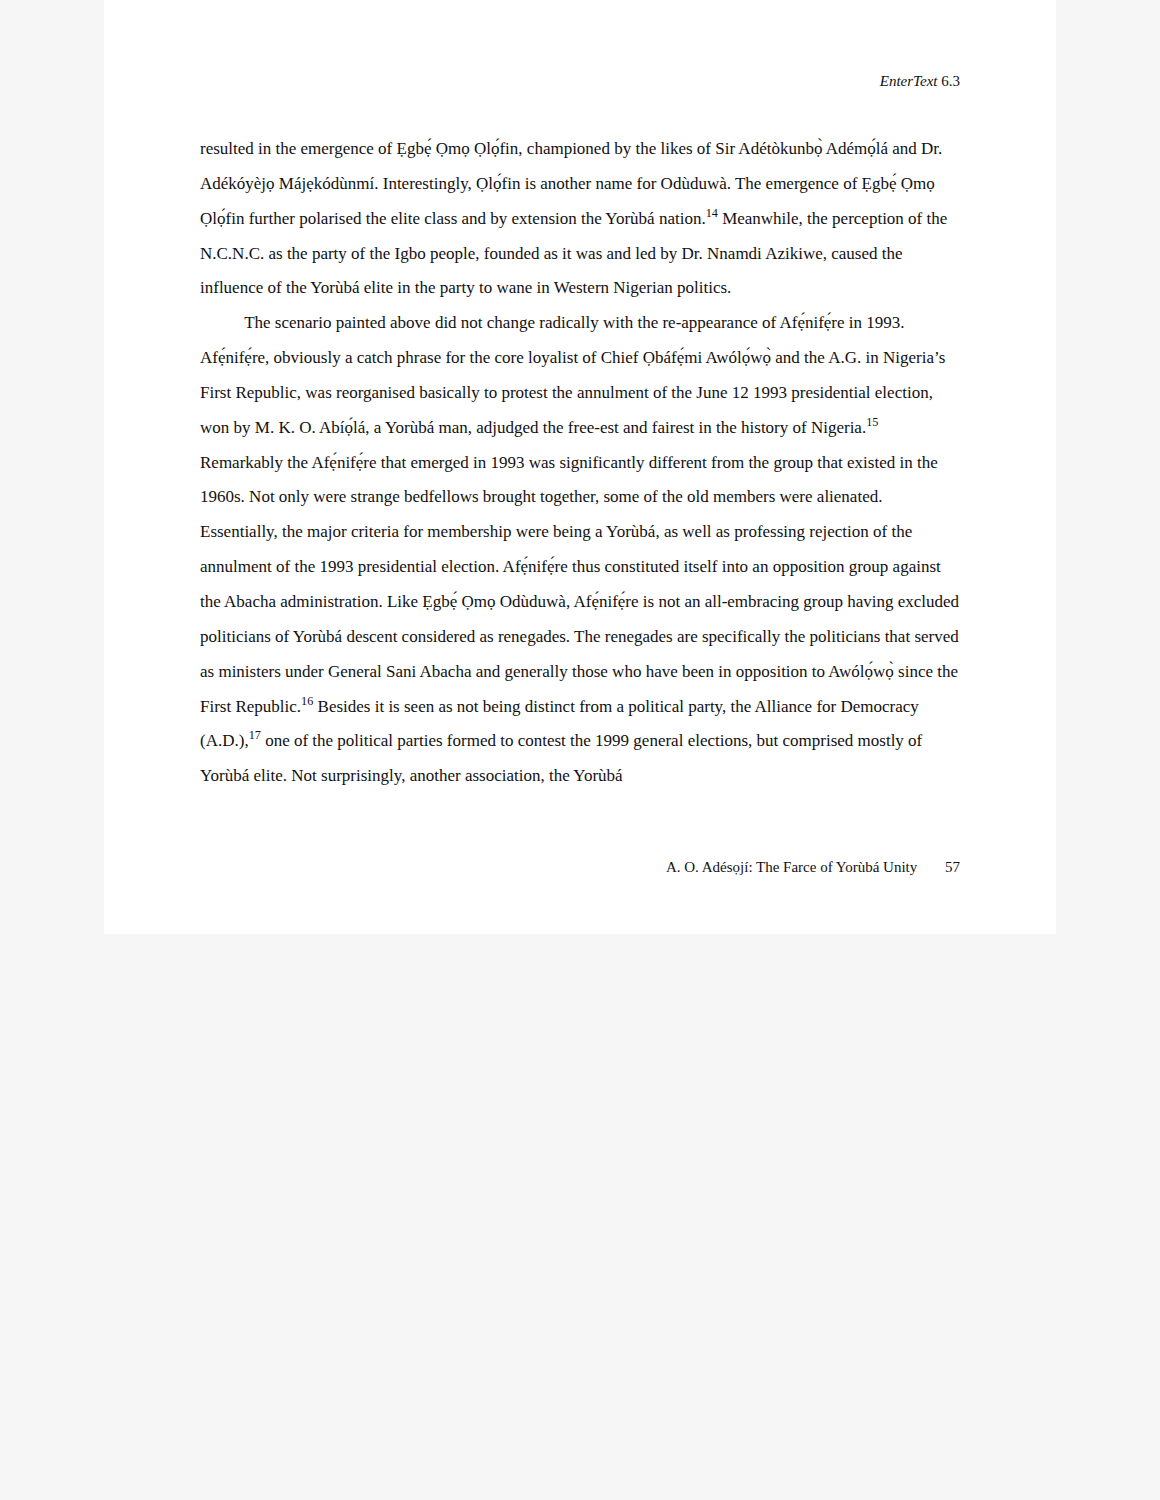EnterText 6.3
resulted in the emergence of Ẹgbẹ́ Ọmọ Ọlọ́fin, championed by the likes of Sir Adétòkunbọ̀ Adémọ́lá and Dr. Adékóyèjọ Májẹkódùnmí. Interestingly, Ọlọ́fin is another name for Odùduwà. The emergence of Ẹgbẹ́ Ọmọ Ọlọ́fin further polarised the elite class and by extension the Yorùbá nation.14 Meanwhile, the perception of the N.C.N.C. as the party of the Igbo people, founded as it was and led by Dr. Nnamdi Azikiwe, caused the influence of the Yorùbá elite in the party to wane in Western Nigerian politics.
The scenario painted above did not change radically with the re-appearance of Afẹ́nifẹ́re in 1993. Afẹ́nifẹ́re, obviously a catch phrase for the core loyalist of Chief Ọbáfẹ́mi Awólọ́wọ̀ and the A.G. in Nigeria’s First Republic, was reorganised basically to protest the annulment of the June 12 1993 presidential election, won by M. K. O. Abíọ́lá, a Yorùbá man, adjudged the free-est and fairest in the history of Nigeria.15 Remarkably the Afẹ́nifẹ́re that emerged in 1993 was significantly different from the group that existed in the 1960s. Not only were strange bedfellows brought together, some of the old members were alienated. Essentially, the major criteria for membership were being a Yorùbá, as well as professing rejection of the annulment of the 1993 presidential election. Afẹ́nifẹ́re thus constituted itself into an opposition group against the Abacha administration. Like Ẹgbẹ́ Ọmọ Odùduwà, Afẹ́nifẹ́re is not an all-embracing group having excluded politicians of Yorùbá descent considered as renegades. The renegades are specifically the politicians that served as ministers under General Sani Abacha and generally those who have been in opposition to Awólọ́wọ̀ since the First Republic.16 Besides it is seen as not being distinct from a political party, the Alliance for Democracy (A.D.),17 one of the political parties formed to contest the 1999 general elections, but comprised mostly of Yorùbá elite. Not surprisingly, another association, the Yorùbá
A. O. Adésọjí: The Farce of Yorùbá Unity 57